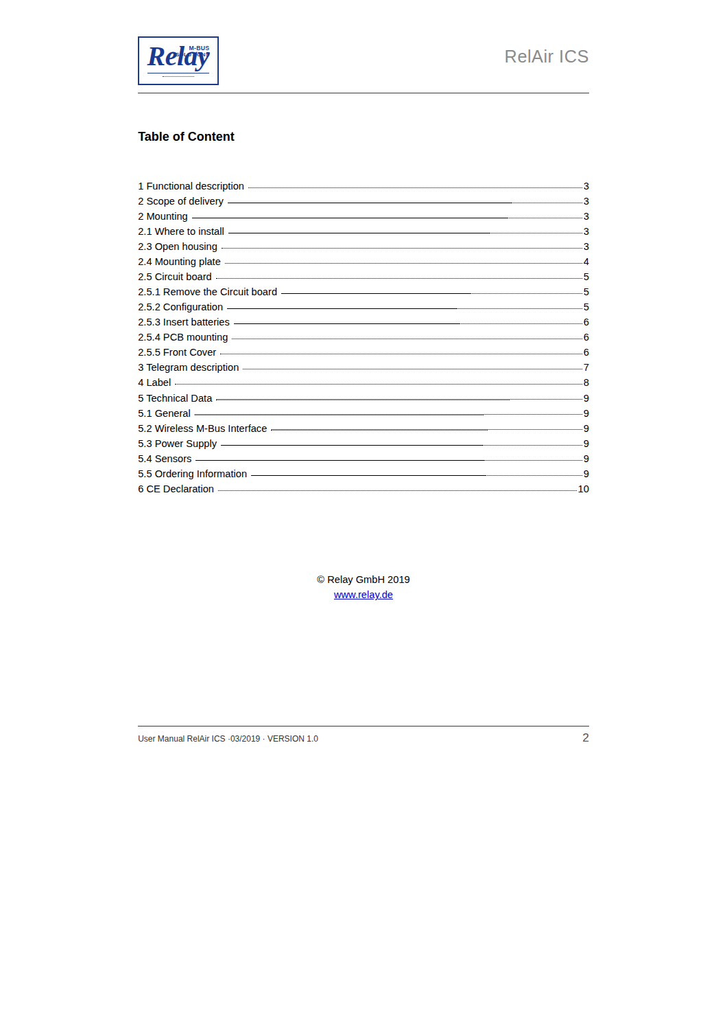M-BUS
SOLUTIONS
Relay
RelAir ICS
Table of Content
31 Functional description
32 Scope of delivery
32 Mounting
32.1 Where to install
32.3 Open housing
42.4 Mounting plate
52.5 Circuit board
52.5.1 Remove the Circuit board
52.5.2 Configuration
62.5.3 Insert batteries
62.5.4 PCB mounting
62.5.5 Front Cover
73 Telegram description
84 Label
95 Technical Data
95.1 General
95.2 Wireless M-Bus Interface
95.3 Power Supply
95.4 Sensors
95.5 Ordering Information
106 CE Declaration
© Relay GmbH 2019
www.relay.de
User Manual RelAir ICS ·03/2019 · VERSION 1.0
2